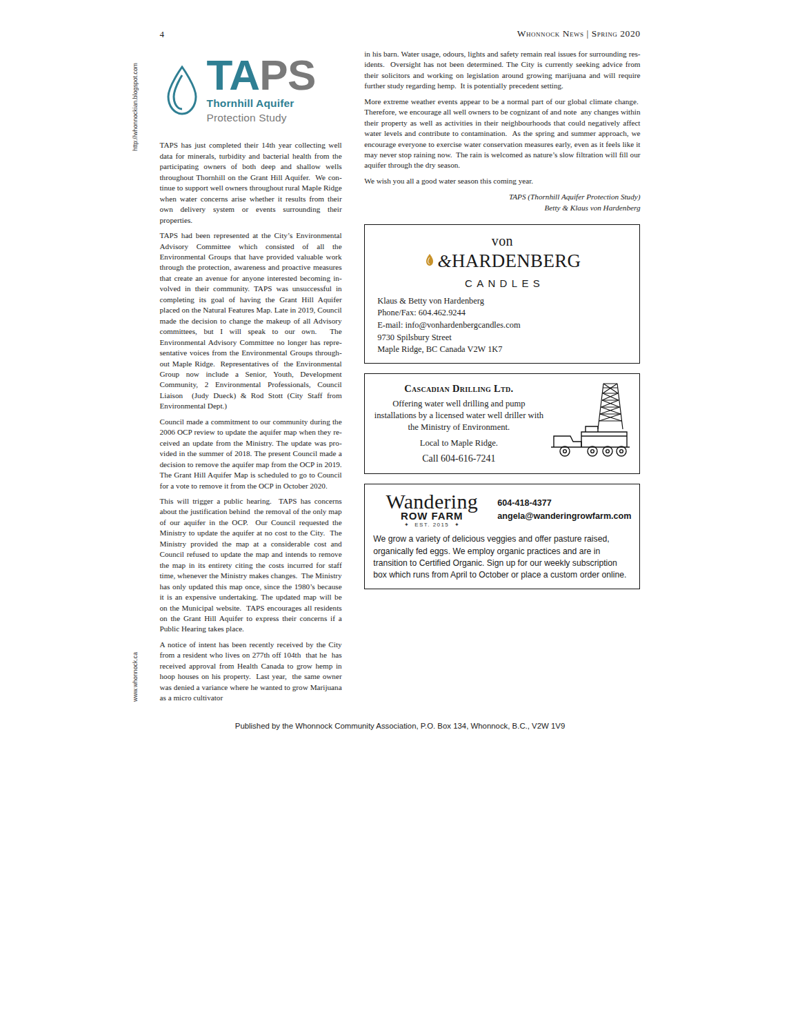4
Whonnock News | Spring 2020
http://whonnockian.blogspot.com
www.whonnock.ca
TA PS
Thornhill Aquifer Protection Study
TAPS has just completed their 14th year collecting well data for minerals, turbidity and bacterial health from the participating owners of both deep and shallow wells throughout Thornhill on the Grant Hill Aquifer. We continue to support well owners throughout rural Maple Ridge when water concerns arise whether it results from their own delivery system or events surrounding their properties.
TAPS had been represented at the City’s Environmental Advisory Committee which consisted of all the Environmental Groups that have provided valuable work through the protection, awareness and proactive measures that create an avenue for anyone interested becoming involved in their community. TAPS was unsuccessful in completing its goal of having the Grant Hill Aquifer placed on the Natural Features Map. Late in 2019, Council made the decision to change the makeup of all Advisory committees, but I will speak to our own. The Environmental Advisory Committee no longer has representative voices from the Environmental Groups throughout Maple Ridge. Representatives of the Environmental Group now include a Senior, Youth, Development Community, 2 Environmental Professionals, Council Liaison (Judy Dueck) & Rod Stott (City Staff from Environmental Dept.)
Council made a commitment to our community during the 2006 OCP review to update the aquifer map when they received an update from the Ministry. The update was provided in the summer of 2018. The present Council made a decision to remove the aquifer map from the OCP in 2019. The Grant Hill Aquifer Map is scheduled to go to Council for a vote to remove it from the OCP in October 2020.
This will trigger a public hearing. TAPS has concerns about the justification behind the removal of the only map of our aquifer in the OCP. Our Council requested the Ministry to update the aquifer at no cost to the City. The Ministry provided the map at a considerable cost and Council refused to update the map and intends to remove the map in its entirety citing the costs incurred for staff time, whenever the Ministry makes changes. The Ministry has only updated this map once, since the 1980’s because it is an expensive undertaking. The updated map will be on the Municipal website. TAPS encourages all residents on the Grant Hill Aquifer to express their concerns if a Public Hearing takes place.
A notice of intent has been recently received by the City from a resident who lives on 277th off 104th that he has received approval from Health Canada to grow hemp in hoop houses on his property. Last year, the same owner was denied a variance where he wanted to grow Marijuana as a micro cultivator
in his barn. Water usage, odours, lights and safety remain real issues for surrounding residents. Oversight has not been determined. The City is currently seeking advice from their solicitors and working on legislation around growing marijuana and will require further study regarding hemp. It is potentially precedent setting.
More extreme weather events appear to be a normal part of our global climate change. Therefore, we encourage all well owners to be cognizant of and note any changes within their property as well as activities in their neighbourhoods that could negatively affect water levels and contribute to contamination. As the spring and summer approach, we encourage everyone to exercise water conservation measures early, even as it feels like it may never stop raining now. The rain is welcomed as nature’s slow filtration will fill our aquifer through the dry season.
We wish you all a good water season this coming year.
TAPS (Thornhill Aquifer Protection Study)
Betty & Klaus von Hardenberg
von
&HARDENBERG
CANDLES
Klaus & Betty von Hardenberg
Phone/Fax: 604.462.9244
E-mail: info@vonhardenbergcandles.com
9730 Spilsbury Street
Maple Ridge, BC Canada V2W 1K7
Cascadian Drilling Ltd.
Offering water well drilling and pump installations by a licensed water well driller with the Ministry of Environment.
Local to Maple Ridge.
Call 604-616-7241
Wandering
ROW FARM
✦ EST. 2015 ✦
604-418-4377
angela@wanderingrowfarm.com
We grow a variety of delicious veggies and offer pasture raised, organically fed eggs. We employ organic practices and are in transition to Certified Organic. Sign up for our weekly subscription box which runs from April to October or place a custom order online.
Published by the Whonnock Community Association, P.O. Box 134, Whonnock, B.C., V2W 1V9